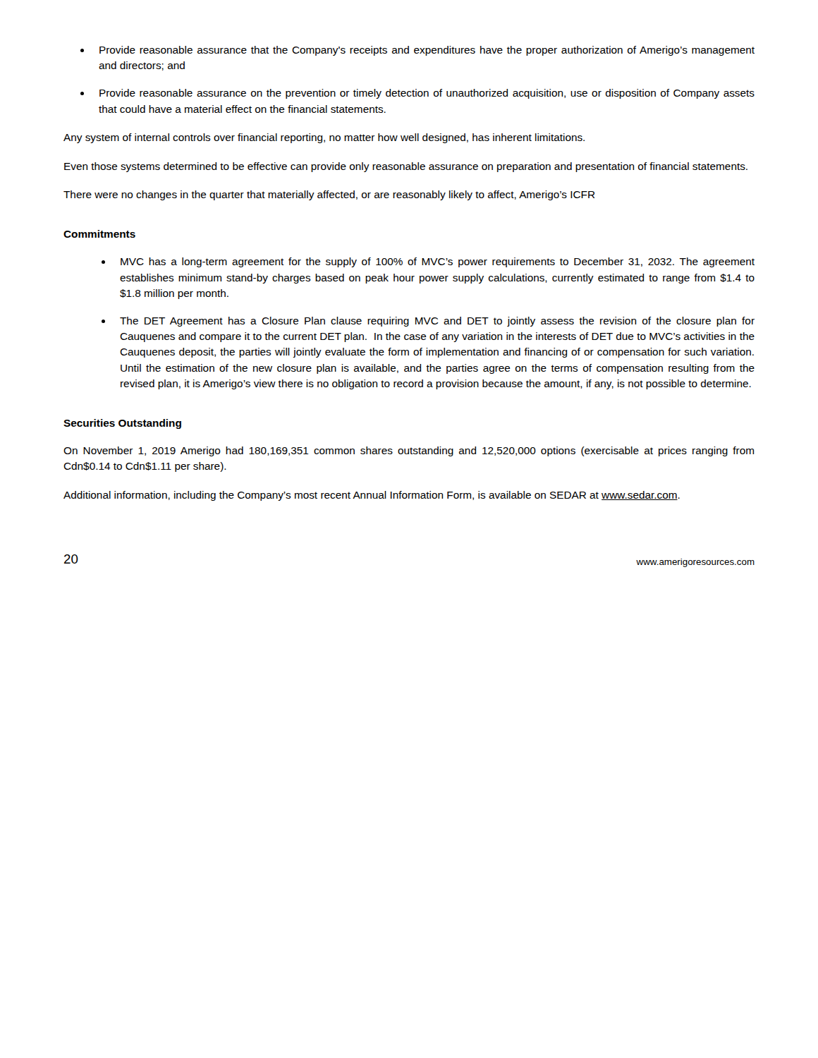Provide reasonable assurance that the Company's receipts and expenditures have the proper authorization of Amerigo’s management and directors; and
Provide reasonable assurance on the prevention or timely detection of unauthorized acquisition, use or disposition of Company assets that could have a material effect on the financial statements.
Any system of internal controls over financial reporting, no matter how well designed, has inherent limitations.
Even those systems determined to be effective can provide only reasonable assurance on preparation and presentation of financial statements.
There were no changes in the quarter that materially affected, or are reasonably likely to affect, Amerigo’s ICFR
Commitments
MVC has a long-term agreement for the supply of 100% of MVC’s power requirements to December 31, 2032. The agreement establishes minimum stand-by charges based on peak hour power supply calculations, currently estimated to range from $1.4 to $1.8 million per month.
The DET Agreement has a Closure Plan clause requiring MVC and DET to jointly assess the revision of the closure plan for Cauquenes and compare it to the current DET plan. In the case of any variation in the interests of DET due to MVC’s activities in the Cauquenes deposit, the parties will jointly evaluate the form of implementation and financing of or compensation for such variation. Until the estimation of the new closure plan is available, and the parties agree on the terms of compensation resulting from the revised plan, it is Amerigo’s view there is no obligation to record a provision because the amount, if any, is not possible to determine.
Securities Outstanding
On November 1, 2019 Amerigo had 180,169,351 common shares outstanding and 12,520,000 options (exercisable at prices ranging from Cdn$0.14 to Cdn$1.11 per share).
Additional information, including the Company’s most recent Annual Information Form, is available on SEDAR at www.sedar.com.
20 www.amerigoresources.com